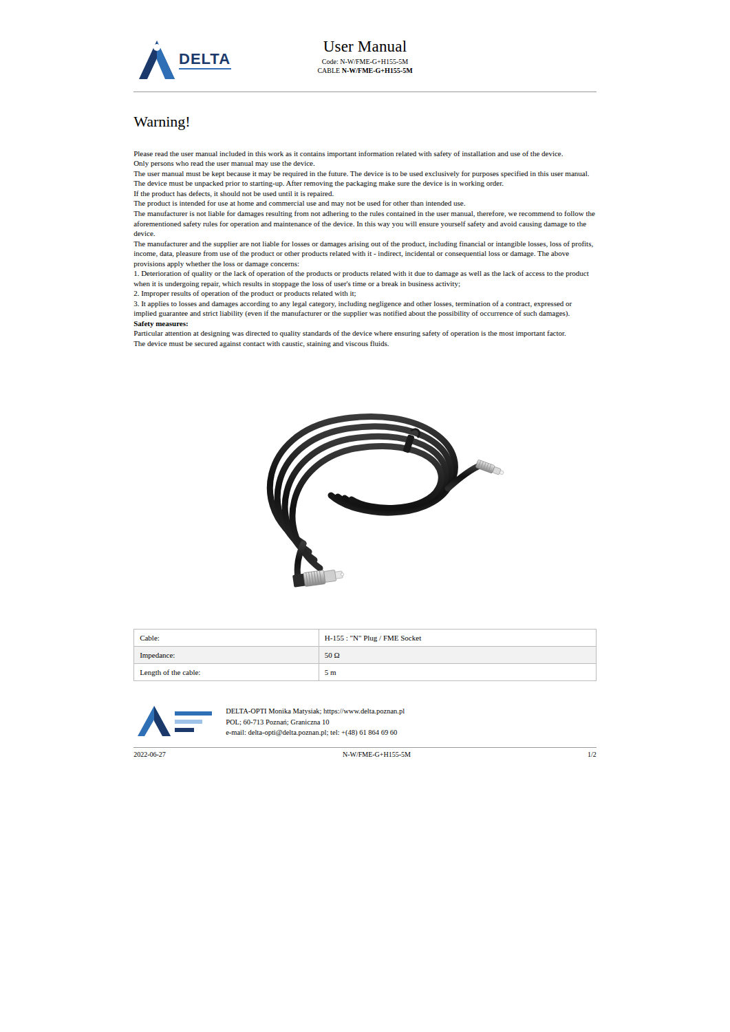DELTA
User Manual
Code: N-W/FME-G+H155-5M
CABLE N-W/FME-G+H155-5M
Warning!
Please read the user manual included in this work as it contains important information related with safety of installation and use of the device.
Only persons who read the user manual may use the device.
The user manual must be kept because it may be required in the future. The device is to be used exclusively for purposes specified in this user manual.
The device must be unpacked prior to starting-up. After removing the packaging make sure the device is in working order.
If the product has defects, it should not be used until it is repaired.
The product is intended for use at home and commercial use and may not be used for other than intended use.
The manufacturer is not liable for damages resulting from not adhering to the rules contained in the user manual, therefore, we recommend to follow the aforementioned safety rules for operation and maintenance of the device. In this way you will ensure yourself safety and avoid causing damage to the device.
The manufacturer and the supplier are not liable for losses or damages arising out of the product, including financial or intangible losses, loss of profits, income, data, pleasure from use of the product or other products related with it - indirect, incidental or consequential loss or damage. The above provisions apply whether the loss or damage concerns:
1. Deterioration of quality or the lack of operation of the products or products related with it due to damage as well as the lack of access to the product when it is undergoing repair, which results in stoppage the loss of user's time or a break in business activity;
2. Improper results of operation of the product or products related with it;
3. It applies to losses and damages according to any legal category, including negligence and other losses, termination of a contract, expressed or implied guarantee and strict liability (even if the manufacturer or the supplier was notified about the possibility of occurrence of such damages).
Safety measures:
Particular attention at designing was directed to quality standards of the device where ensuring safety of operation is the most important factor.
The device must be secured against contact with caustic, staining and viscous fluids.
| Cable: | H-155 : "N" Plug / FME Socket |
| Impedance: | 50 Ω |
| Length of the cable: | 5 m |
DELTA-OPTI Monika Matysiak; https://www.delta.poznan.pl
POL; 60-713 Poznań; Graniczna 10
e-mail: delta-opti@delta.poznan.pl; tel: +(48) 61 864 69 60
2022-06-27
N-W/FME-G+H155-5M
1/2